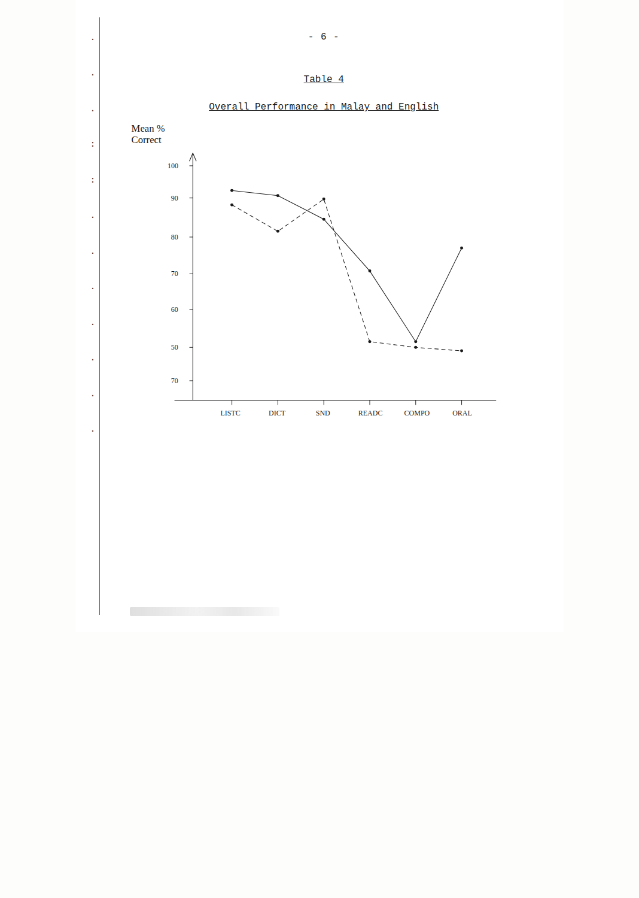...::.......
- 6 -
Table 4
Overall Performance in Malay and English
Mean %
Correct
100 90 80 70 60 50 70 LISTC DICT SND READC COMPO ORAL